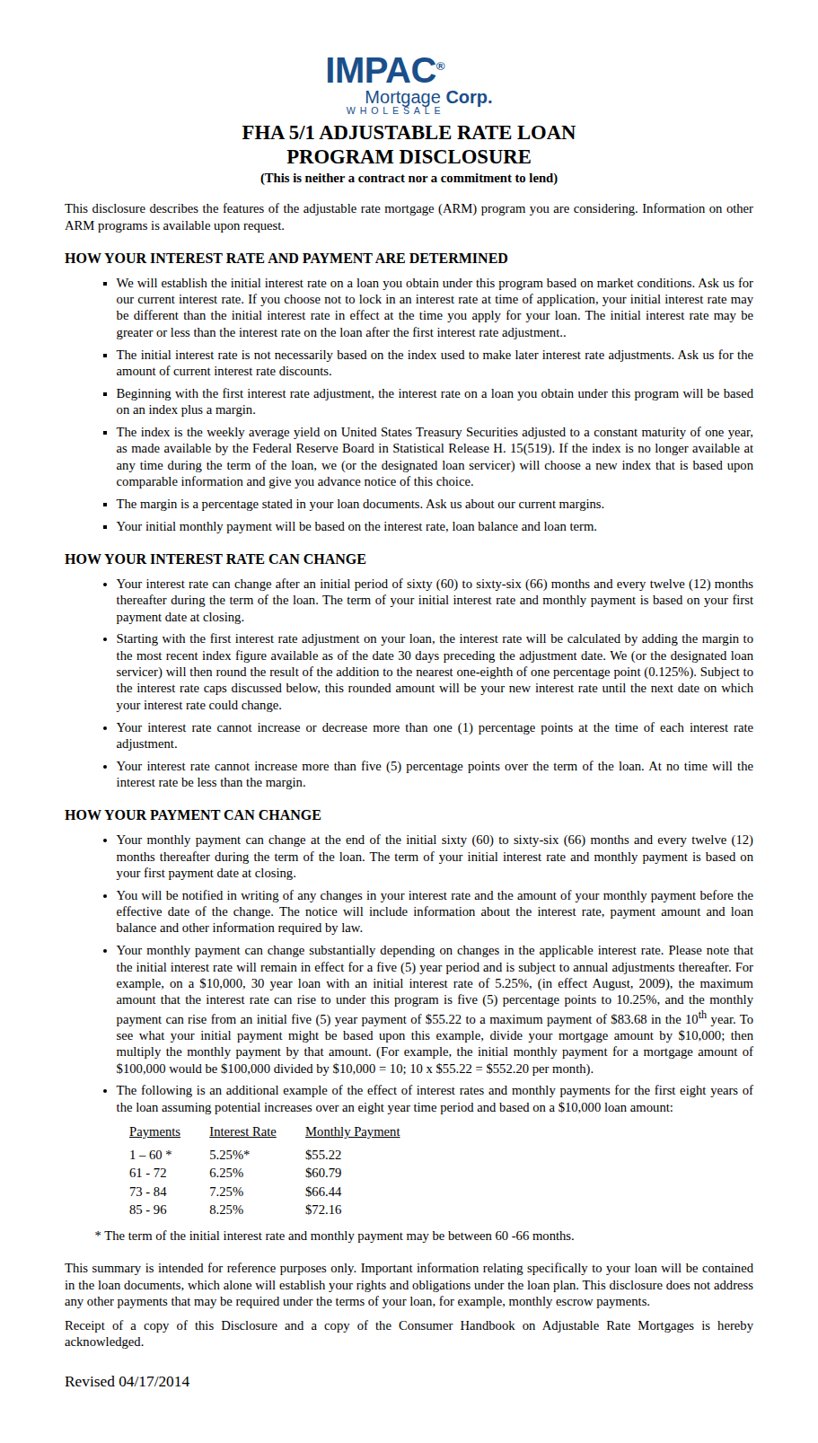IMPAC®
Mortgage Corp.
WHOLESALE
FHA 5/1 ADJUSTABLE RATE LOAN
PROGRAM DISCLOSURE
(This is neither a contract nor a commitment to lend)
This disclosure describes the features of the adjustable rate mortgage (ARM) program you are considering. Information on other ARM programs is available upon request.
HOW YOUR INTEREST RATE AND PAYMENT ARE DETERMINED
We will establish the initial interest rate on a loan you obtain under this program based on market conditions. Ask us for our current interest rate. If you choose not to lock in an interest rate at time of application, your initial interest rate may be different than the initial interest rate in effect at the time you apply for your loan. The initial interest rate may be greater or less than the interest rate on the loan after the first interest rate adjustment..
The initial interest rate is not necessarily based on the index used to make later interest rate adjustments. Ask us for the amount of current interest rate discounts.
Beginning with the first interest rate adjustment, the interest rate on a loan you obtain under this program will be based on an index plus a margin.
The index is the weekly average yield on United States Treasury Securities adjusted to a constant maturity of one year, as made available by the Federal Reserve Board in Statistical Release H. 15(519). If the index is no longer available at any time during the term of the loan, we (or the designated loan servicer) will choose a new index that is based upon comparable information and give you advance notice of this choice.
The margin is a percentage stated in your loan documents. Ask us about our current margins.
Your initial monthly payment will be based on the interest rate, loan balance and loan term.
HOW YOUR INTEREST RATE CAN CHANGE
Your interest rate can change after an initial period of sixty (60) to sixty-six (66) months and every twelve (12) months thereafter during the term of the loan. The term of your initial interest rate and monthly payment is based on your first payment date at closing.
Starting with the first interest rate adjustment on your loan, the interest rate will be calculated by adding the margin to the most recent index figure available as of the date 30 days preceding the adjustment date. We (or the designated loan servicer) will then round the result of the addition to the nearest one-eighth of one percentage point (0.125%). Subject to the interest rate caps discussed below, this rounded amount will be your new interest rate until the next date on which your interest rate could change.
Your interest rate cannot increase or decrease more than one (1) percentage points at the time of each interest rate adjustment.
Your interest rate cannot increase more than five (5) percentage points over the term of the loan. At no time will the interest rate be less than the margin.
HOW YOUR PAYMENT CAN CHANGE
Your monthly payment can change at the end of the initial sixty (60) to sixty-six (66) months and every twelve (12) months thereafter during the term of the loan. The term of your initial interest rate and monthly payment is based on your first payment date at closing.
You will be notified in writing of any changes in your interest rate and the amount of your monthly payment before the effective date of the change. The notice will include information about the interest rate, payment amount and loan balance and other information required by law.
Your monthly payment can change substantially depending on changes in the applicable interest rate. Please note that the initial interest rate will remain in effect for a five (5) year period and is subject to annual adjustments thereafter. For example, on a $10,000, 30 year loan with an initial interest rate of 5.25%, (in effect August, 2009), the maximum amount that the interest rate can rise to under this program is five (5) percentage points to 10.25%, and the monthly payment can rise from an initial five (5) year payment of $55.22 to a maximum payment of $83.68 in the 10th year. To see what your initial payment might be based upon this example, divide your mortgage amount by $10,000; then multiply the monthly payment by that amount. (For example, the initial monthly payment for a mortgage amount of $100,000 would be $100,000 divided by $10,000 = 10; 10 x $55.22 = $552.20 per month).
The following is an additional example of the effect of interest rates and monthly payments for the first eight years of the loan assuming potential increases over an eight year time period and based on a $10,000 loan amount:
| Payments | Interest Rate | Monthly Payment |
| --- | --- | --- |
| 1 – 60 * | 5.25%* | $55.22 |
| 61 - 72 | 6.25% | $60.79 |
| 73 - 84 | 7.25% | $66.44 |
| 85 - 96 | 8.25% | $72.16 |
* The term of the initial interest rate and monthly payment may be between 60 -66 months.
This summary is intended for reference purposes only. Important information relating specifically to your loan will be contained in the loan documents, which alone will establish your rights and obligations under the loan plan. This disclosure does not address any other payments that may be required under the terms of your loan, for example, monthly escrow payments.
Receipt of a copy of this Disclosure and a copy of the Consumer Handbook on Adjustable Rate Mortgages is hereby acknowledged.
Revised 04/17/2014